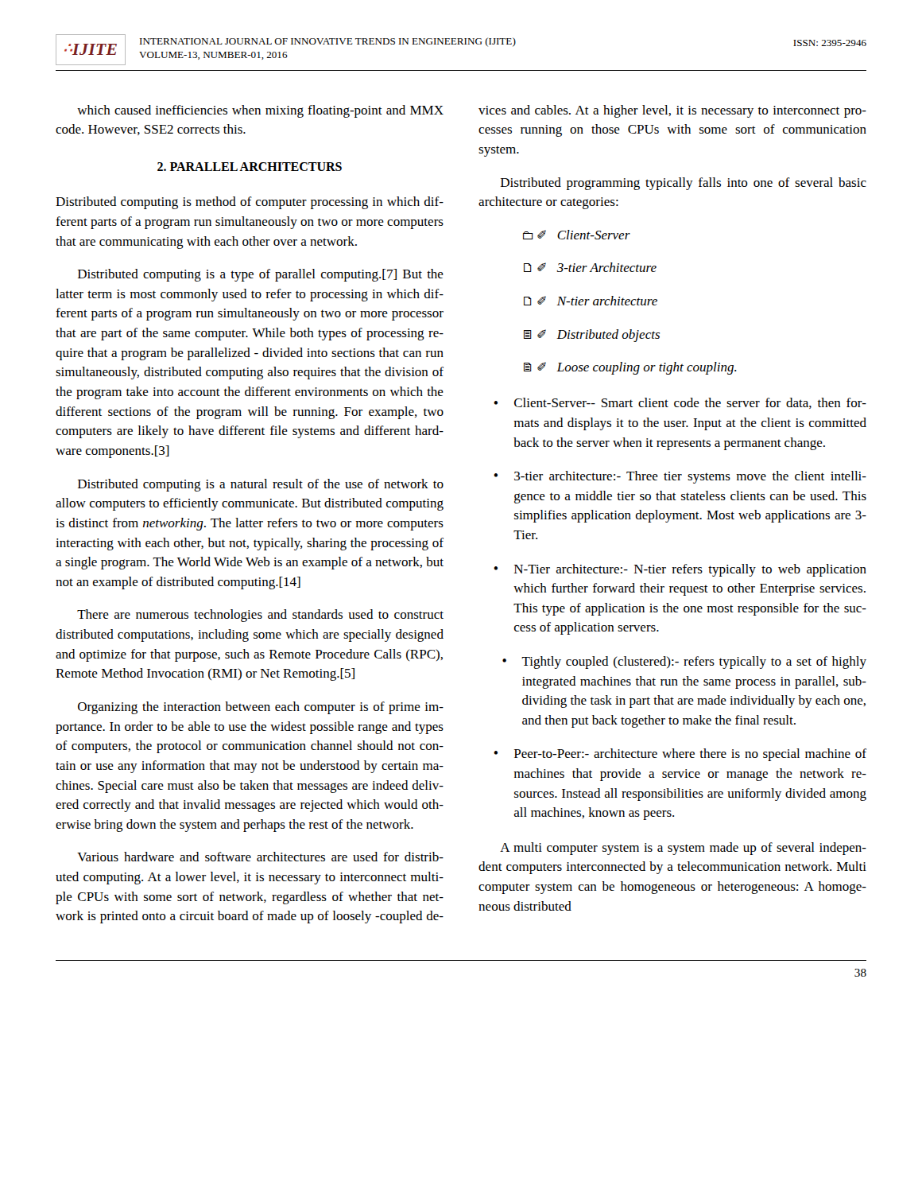∴IJITE
International Journal of Innovative Trends in Engineering (IJITE)
Volume-13, Number-01, 2016
ISSN: 2395-2946
which caused inefficiencies when mixing floating-point and MMX code. However, SSE2 corrects this.
2. PARALLEL ARCHITECTURS
Distributed computing is method of computer processing in which different parts of a program run simultaneously on two or more computers that are communicating with each other over a network.
Distributed computing is a type of parallel computing.[7] But the latter term is most commonly used to refer to processing in which different parts of a program run simultaneously on two or more processor that are part of the same computer. While both types of processing require that a program be parallelized - divided into sections that can run simultaneously, distributed computing also requires that the division of the program take into account the different environments on which the different sections of the program will be running. For example, two computers are likely to have different file systems and different hardware components.[3]
Distributed computing is a natural result of the use of network to allow computers to efficiently communicate. But distributed computing is distinct from networking. The latter refers to two or more computers interacting with each other, but not, typically, sharing the processing of a single program. The World Wide Web is an example of a network, but not an example of distributed computing.[14]
There are numerous technologies and standards used to construct distributed computations, including some which are specially designed and optimize for that purpose, such as Remote Procedure Calls (RPC), Remote Method Invocation (RMI) or Net Remoting.[5]
Organizing the interaction between each computer is of prime importance. In order to be able to use the widest possible range and types of computers, the protocol or communication channel should not contain or use any information that may not be understood by certain machines. Special care must also be taken that messages are indeed delivered correctly and that invalid messages are rejected which would otherwise bring down the system and perhaps the rest of the network.
Various hardware and software architectures are used for distributed computing. At a lower level, it is necessary to interconnect multiple CPUs with some sort of network, regardless of whether that network is printed onto a circuit board of made up of loosely -coupled devices and cables. At a higher level, it is necessary to interconnect processes running on those CPUs with some sort of communication system.
Distributed programming typically falls into one of several basic architecture or categories:
Client-Server
3-tier Architecture
N-tier architecture
Distributed objects
Loose coupling or tight coupling.
Client-Server-- Smart client code the server for data, then formats and displays it to the user. Input at the client is committed back to the server when it represents a permanent change.
3-tier architecture:- Three tier systems move the client intelligence to a middle tier so that stateless clients can be used. This simplifies application deployment. Most web applications are 3-Tier.
N-Tier architecture:- N-tier refers typically to web application which further forward their request to other Enterprise services. This type of application is the one most responsible for the success of application servers.
Tightly coupled (clustered):- refers typically to a set of highly integrated machines that run the same process in parallel, subdividing the task in part that are made individually by each one, and then put back together to make the final result.
Peer-to-Peer:- architecture where there is no special machine of machines that provide a service or manage the network resources. Instead all responsibilities are uniformly divided among all machines, known as peers.
A multi computer system is a system made up of several independent computers interconnected by a telecommunication network. Multi computer system can be homogeneous or heterogeneous: A homogeneous distributed
38